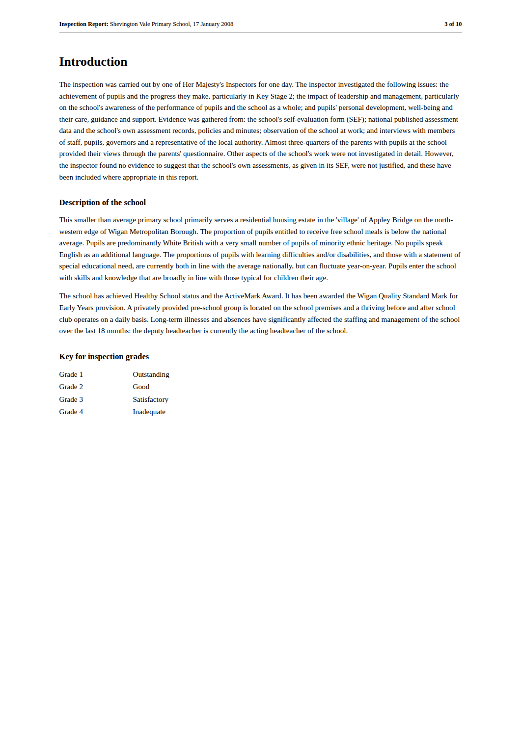Inspection Report: Shevington Vale Primary School, 17 January 2008 3 of 10
Introduction
The inspection was carried out by one of Her Majesty's Inspectors for one day. The inspector investigated the following issues: the achievement of pupils and the progress they make, particularly in Key Stage 2; the impact of leadership and management, particularly on the school's awareness of the performance of pupils and the school as a whole; and pupils' personal development, well-being and their care, guidance and support. Evidence was gathered from: the school's self-evaluation form (SEF); national published assessment data and the school's own assessment records, policies and minutes; observation of the school at work; and interviews with members of staff, pupils, governors and a representative of the local authority. Almost three-quarters of the parents with pupils at the school provided their views through the parents' questionnaire. Other aspects of the school's work were not investigated in detail. However, the inspector found no evidence to suggest that the school's own assessments, as given in its SEF, were not justified, and these have been included where appropriate in this report.
Description of the school
This smaller than average primary school primarily serves a residential housing estate in the 'village' of Appley Bridge on the north-western edge of Wigan Metropolitan Borough. The proportion of pupils entitled to receive free school meals is below the national average. Pupils are predominantly White British with a very small number of pupils of minority ethnic heritage. No pupils speak English as an additional language. The proportions of pupils with learning difficulties and/or disabilities, and those with a statement of special educational need, are currently both in line with the average nationally, but can fluctuate year-on-year. Pupils enter the school with skills and knowledge that are broadly in line with those typical for children their age.
The school has achieved Healthy School status and the ActiveMark Award. It has been awarded the Wigan Quality Standard Mark for Early Years provision. A privately provided pre-school group is located on the school premises and a thriving before and after school club operates on a daily basis. Long-term illnesses and absences have significantly affected the staffing and management of the school over the last 18 months: the deputy headteacher is currently the acting headteacher of the school.
Key for inspection grades
| Grade 1 | Outstanding |
| Grade 2 | Good |
| Grade 3 | Satisfactory |
| Grade 4 | Inadequate |